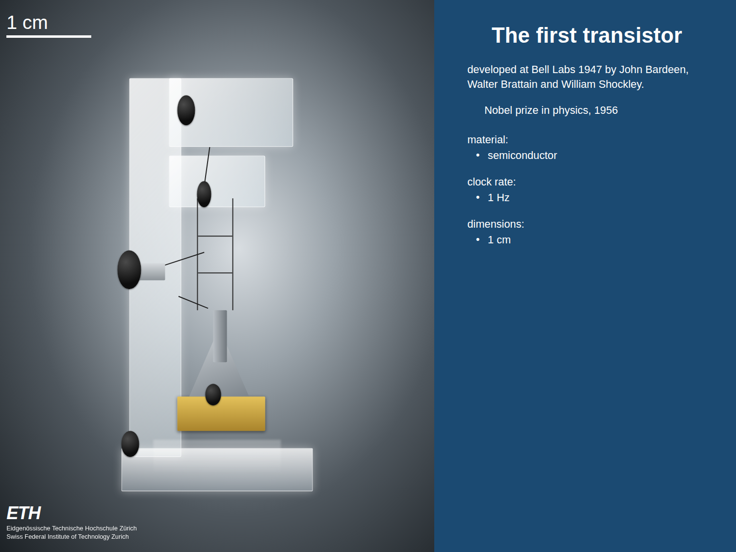1 cm
ETH
Eidgenössische Technische Hochschule Zürich
Swiss Federal Institute of Technology Zurich
The first transistor
developed at Bell Labs 1947 by John Bardeen, Walter Brattain and William Shockley.
Nobel prize in physics, 1956
material:
semiconductor
clock rate:
1 Hz
dimensions:
1 cm